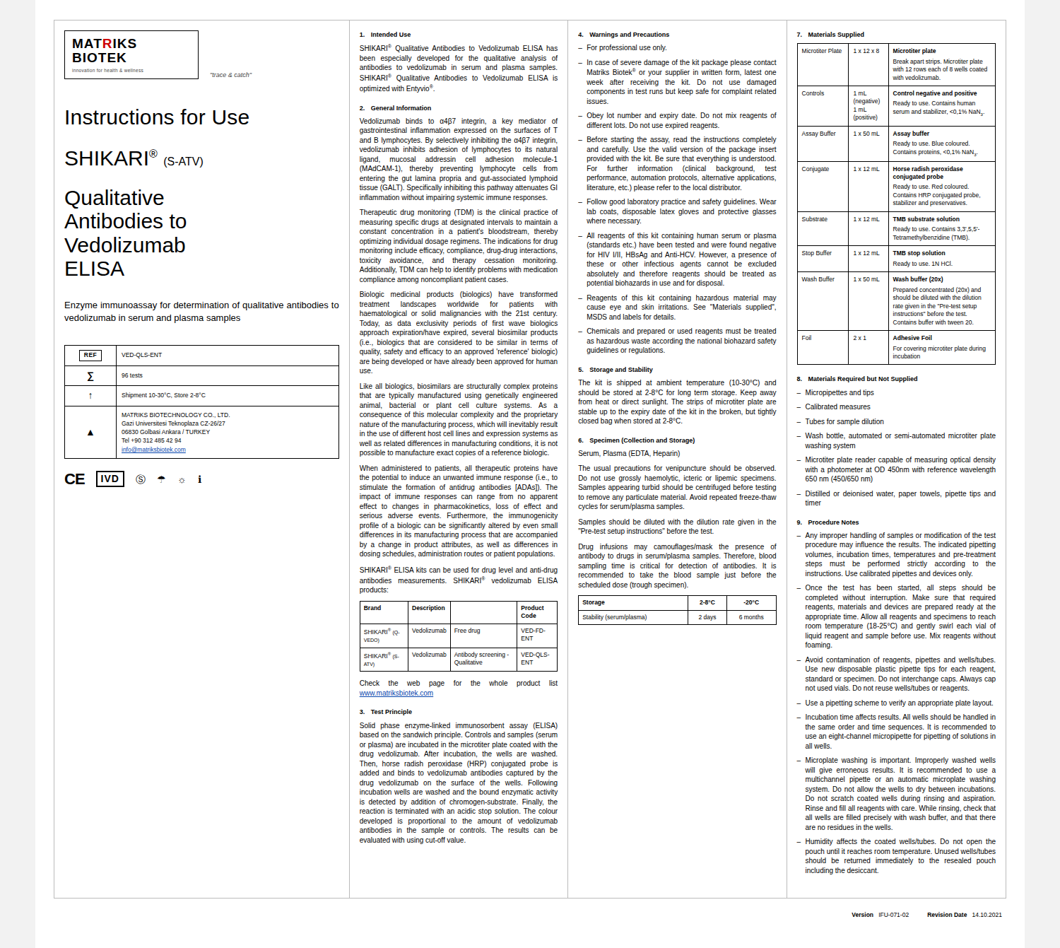MATRIKS
BIOTEK
innovation for health & wellness
"trace & catch"
Instructions for Use
SHIKARI® (S-ATV)
Qualitative
Antibodies to
Vedolizumab
ELISA
Enzyme immunoassay for determination of qualitative antibodies to vedolizumab in serum and plasma samples
| REF | VED-QLS-ENT |
| ∑ | 96 tests |
| ↑ | Shipment 10-30°C, Store 2-8°C |
| ▲ | MATRIKS BIOTECHNOLOGY CO., LTD. Gazi Universitesi Teknoplaza CZ-26/27 06830 Golbasi Ankara / TURKEY Tel +90 312 485 42 94 info@matriksbiotek.com |
CE IVD Ⓢ ☂ ☼ ℹ
1. Intended Use
SHIKARI® Qualitative Antibodies to Vedolizumab ELISA has been especially developed for the qualitative analysis of antibodies to vedolizumab in serum and plasma samples. SHIKARI® Qualitative Antibodies to Vedolizumab ELISA is optimized with Entyvio®.
2. General Information
Vedolizumab binds to α4β7 integrin, a key mediator of gastrointestinal inflammation expressed on the surfaces of T and B lymphocytes. By selectively inhibiting the α4β7 integrin, vedolizumab inhibits adhesion of lymphocytes to its natural ligand, mucosal addressin cell adhesion molecule-1 (MAdCAM-1), thereby preventing lymphocyte cells from entering the gut lamina propria and gut-associated lymphoid tissue (GALT). Specifically inhibiting this pathway attenuates GI inflammation without impairing systemic immune responses.
Therapeutic drug monitoring (TDM) is the clinical practice of measuring specific drugs at designated intervals to maintain a constant concentration in a patient's bloodstream, thereby optimizing individual dosage regimens. The indications for drug monitoring include efficacy, compliance, drug-drug interactions, toxicity avoidance, and therapy cessation monitoring. Additionally, TDM can help to identify problems with medication compliance among noncompliant patient cases.
Biologic medicinal products (biologics) have transformed treatment landscapes worldwide for patients with haematological or solid malignancies with the 21st century. Today, as data exclusivity periods of first wave biologics approach expiration/have expired, several biosimilar products (i.e., biologics that are considered to be similar in terms of quality, safety and efficacy to an approved 'reference' biologic) are being developed or have already been approved for human use.
Like all biologics, biosimilars are structurally complex proteins that are typically manufactured using genetically engineered animal, bacterial or plant cell culture systems. As a consequence of this molecular complexity and the proprietary nature of the manufacturing process, which will inevitably result in the use of different host cell lines and expression systems as well as related differences in manufacturing conditions, it is not possible to manufacture exact copies of a reference biologic.
When administered to patients, all therapeutic proteins have the potential to induce an unwanted immune response (i.e., to stimulate the formation of antidrug antibodies [ADAs]). The impact of immune responses can range from no apparent effect to changes in pharmacokinetics, loss of effect and serious adverse events. Furthermore, the immunogenicity profile of a biologic can be significantly altered by even small differences in its manufacturing process that are accompanied by a change in product attributes, as well as differences in dosing schedules, administration routes or patient populations.
SHIKARI® ELISA kits can be used for drug level and anti-drug antibodies measurements. SHIKARI® vedolizumab ELISA products:
| Brand | Description | | Product Code |
| --- | --- | --- | --- |
| SHIKARI ® (Q-VEDO) | Vedolizumab | Free drug | VED-FD-ENT |
| SHIKARI ® (S-ATV) | Vedolizumab | Antibody screening - Qualitative | VED-QLS-ENT |
Check the web page for the whole product list www.matriksbiotek.com
3. Test Principle
Solid phase enzyme-linked immunosorbent assay (ELISA) based on the sandwich principle. Controls and samples (serum or plasma) are incubated in the microtiter plate coated with the drug vedolizumab. After incubation, the wells are washed. Then, horse radish peroxidase (HRP) conjugated probe is added and binds to vedolizumab antibodies captured by the drug vedolizumab on the surface of the wells. Following incubation wells are washed and the bound enzymatic activity is detected by addition of chromogen-substrate. Finally, the reaction is terminated with an acidic stop solution. The colour developed is proportional to the amount of vedolizumab antibodies in the sample or controls. The results can be evaluated with using cut-off value.
4. Warnings and Precautions
For professional use only.
In case of severe damage of the kit package please contact Matriks Biotek® or your supplier in written form, latest one week after receiving the kit. Do not use damaged components in test runs but keep safe for complaint related issues.
Obey lot number and expiry date. Do not mix reagents of different lots. Do not use expired reagents.
Before starting the assay, read the instructions completely and carefully. Use the valid version of the package insert provided with the kit. Be sure that everything is understood. For further information (clinical background, test performance, automation protocols, alternative applications, literature, etc.) please refer to the local distributor.
Follow good laboratory practice and safety guidelines. Wear lab coats, disposable latex gloves and protective glasses where necessary.
All reagents of this kit containing human serum or plasma (standards etc.) have been tested and were found negative for HIV I/II, HBsAg and Anti-HCV. However, a presence of these or other infectious agents cannot be excluded absolutely and therefore reagents should be treated as potential biohazards in use and for disposal.
Reagents of this kit containing hazardous material may cause eye and skin irritations. See "Materials supplied", MSDS and labels for details.
Chemicals and prepared or used reagents must be treated as hazardous waste according the national biohazard safety guidelines or regulations.
5. Storage and Stability
The kit is shipped at ambient temperature (10-30°C) and should be stored at 2-8°C for long term storage. Keep away from heat or direct sunlight. The strips of microtiter plate are stable up to the expiry date of the kit in the broken, but tightly closed bag when stored at 2-8°C.
6. Specimen (Collection and Storage)
Serum, Plasma (EDTA, Heparin)
The usual precautions for venipuncture should be observed. Do not use grossly haemolytic, icteric or lipemic specimens. Samples appearing turbid should be centrifuged before testing to remove any particulate material. Avoid repeated freeze-thaw cycles for serum/plasma samples.
Samples should be diluted with the dilution rate given in the "Pre-test setup instructions" before the test.
Drug infusions may camouflages/mask the presence of antibody to drugs in serum/plasma samples. Therefore, blood sampling time is critical for detection of antibodies. It is recommended to take the blood sample just before the scheduled dose (trough specimen).
| Storage | 2-8°C | -20°C |
| --- | --- | --- |
| Stability (serum/plasma) | 2 days | 6 months |
7. Materials Supplied
| Microtiter Plate | 1 x 12 x 8 | Microtiter plate Break apart strips. Microtiter plate with 12 rows each of 8 wells coated with vedolizumab. |
| Controls | 1 mL (negative) 1 mL (positive) | Control negative and positive Ready to use. Contains human serum and stabilizer, <0,1% NaN 3 . |
| Assay Buffer | 1 x 50 mL | Assay buffer Ready to use. Blue coloured. Contains proteins, <0,1% NaN 3 . |
| Conjugate | 1 x 12 mL | Horse radish peroxidase conjugated probe Ready to use. Red coloured. Contains HRP conjugated probe, stabilizer and preservatives. |
| Substrate | 1 x 12 mL | TMB substrate solution Ready to use. Contains 3,3',5,5'-Tetramethylbenzidine (TMB). |
| Stop Buffer | 1 x 12 mL | TMB stop solution Ready to use. 1N HCl. |
| Wash Buffer | 1 x 50 mL | Wash buffer (20x) Prepared concentrated (20x) and should be diluted with the dilution rate given in the "Pre-test setup instructions" before the test. Contains buffer with tween 20. |
| Foil | 2 x 1 | Adhesive Foil For covering microtiter plate during incubation |
8. Materials Required but Not Supplied
Micropipettes and tips
Calibrated measures
Tubes for sample dilution
Wash bottle, automated or semi-automated microtiter plate washing system
Microtiter plate reader capable of measuring optical density with a photometer at OD 450nm with reference wavelength 650 nm (450/650 nm)
Distilled or deionised water, paper towels, pipette tips and timer
9. Procedure Notes
Any improper handling of samples or modification of the test procedure may influence the results. The indicated pipetting volumes, incubation times, temperatures and pre-treatment steps must be performed strictly according to the instructions. Use calibrated pipettes and devices only.
Once the test has been started, all steps should be completed without interruption. Make sure that required reagents, materials and devices are prepared ready at the appropriate time. Allow all reagents and specimens to reach room temperature (18-25°C) and gently swirl each vial of liquid reagent and sample before use. Mix reagents without foaming.
Avoid contamination of reagents, pipettes and wells/tubes. Use new disposable plastic pipette tips for each reagent, standard or specimen. Do not interchange caps. Always cap not used vials. Do not reuse wells/tubes or reagents.
Use a pipetting scheme to verify an appropriate plate layout.
Incubation time affects results. All wells should be handled in the same order and time sequences. It is recommended to use an eight-channel micropipette for pipetting of solutions in all wells.
Microplate washing is important. Improperly washed wells will give erroneous results. It is recommended to use a multichannel pipette or an automatic microplate washing system. Do not allow the wells to dry between incubations. Do not scratch coated wells during rinsing and aspiration. Rinse and fill all reagents with care. While rinsing, check that all wells are filled precisely with wash buffer, and that there are no residues in the wells.
Humidity affects the coated wells/tubes. Do not open the pouch until it reaches room temperature. Unused wells/tubes should be returned immediately to the resealed pouch including the desiccant.
Version IFU-071-02
Revision Date 14.10.2021